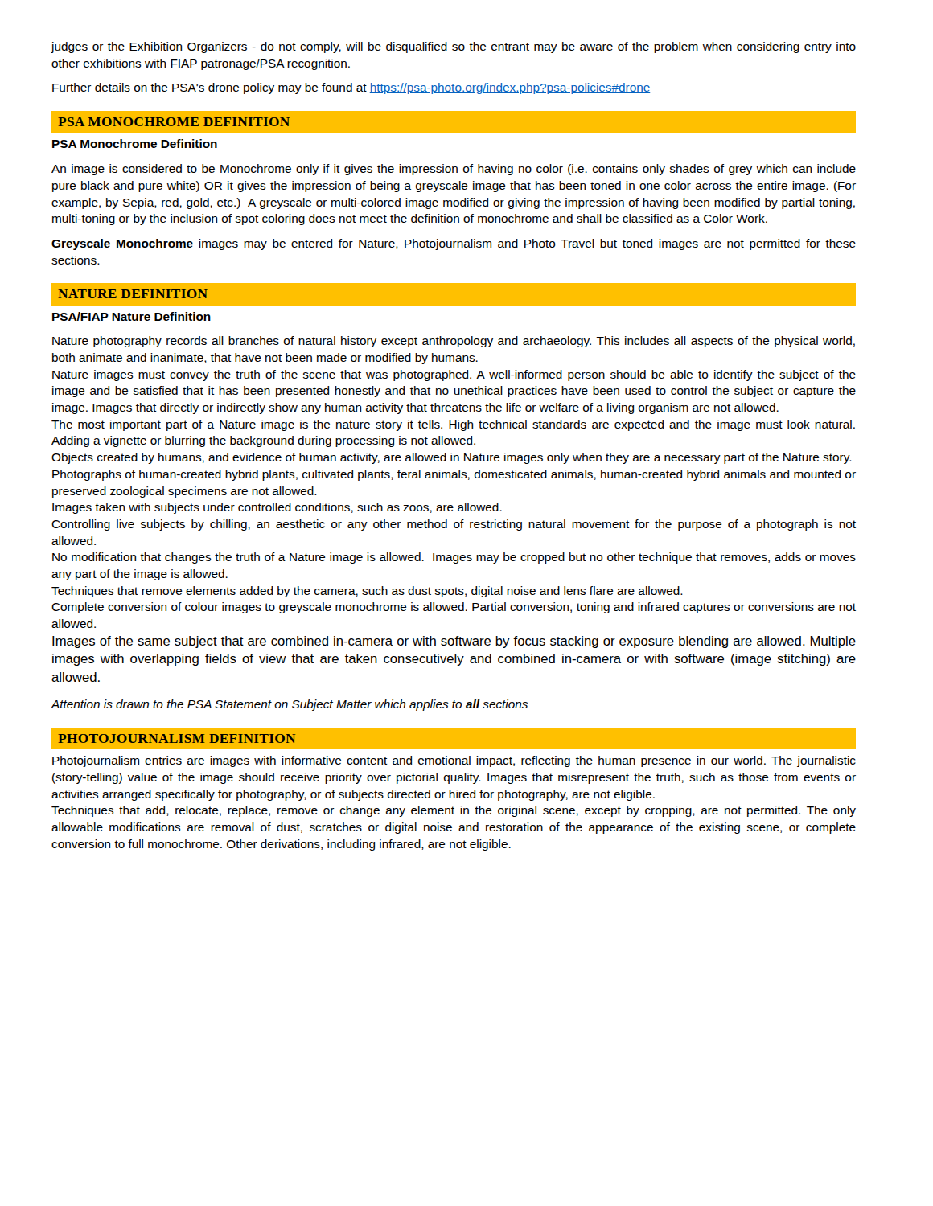judges or the Exhibition Organizers - do not comply, will be disqualified so the entrant may be aware of the problem when considering entry into other exhibitions with FIAP patronage/PSA recognition.
Further details on the PSA's drone policy may be found at https://psa-photo.org/index.php?psa-policies#drone
PSA MONOCHROME DEFINITION
PSA Monochrome Definition
An image is considered to be Monochrome only if it gives the impression of having no color (i.e. contains only shades of grey which can include pure black and pure white) OR it gives the impression of being a greyscale image that has been toned in one color across the entire image. (For example, by Sepia, red, gold, etc.) A greyscale or multi-colored image modified or giving the impression of having been modified by partial toning, multi-toning or by the inclusion of spot coloring does not meet the definition of monochrome and shall be classified as a Color Work.
Greyscale Monochrome images may be entered for Nature, Photojournalism and Photo Travel but toned images are not permitted for these sections.
NATURE DEFINITION
PSA/FIAP Nature Definition
Nature photography records all branches of natural history except anthropology and archaeology. This includes all aspects of the physical world, both animate and inanimate, that have not been made or modified by humans.
Nature images must convey the truth of the scene that was photographed. A well-informed person should be able to identify the subject of the image and be satisfied that it has been presented honestly and that no unethical practices have been used to control the subject or capture the image. Images that directly or indirectly show any human activity that threatens the life or welfare of a living organism are not allowed.
The most important part of a Nature image is the nature story it tells. High technical standards are expected and the image must look natural. Adding a vignette or blurring the background during processing is not allowed.
Objects created by humans, and evidence of human activity, are allowed in Nature images only when they are a necessary part of the Nature story.
Photographs of human-created hybrid plants, cultivated plants, feral animals, domesticated animals, human-created hybrid animals and mounted or preserved zoological specimens are not allowed.
Images taken with subjects under controlled conditions, such as zoos, are allowed.
Controlling live subjects by chilling, an aesthetic or any other method of restricting natural movement for the purpose of a photograph is not allowed.
No modification that changes the truth of a Nature image is allowed. Images may be cropped but no other technique that removes, adds or moves any part of the image is allowed.
Techniques that remove elements added by the camera, such as dust spots, digital noise and lens flare are allowed.
Complete conversion of colour images to greyscale monochrome is allowed. Partial conversion, toning and infrared captures or conversions are not allowed.
Images of the same subject that are combined in-camera or with software by focus stacking or exposure blending are allowed. Multiple images with overlapping fields of view that are taken consecutively and combined in-camera or with software (image stitching) are allowed.
Attention is drawn to the PSA Statement on Subject Matter which applies to all sections
PHOTOJOURNALISM DEFINITION
Photojournalism entries are images with informative content and emotional impact, reflecting the human presence in our world. The journalistic (story-telling) value of the image should receive priority over pictorial quality. Images that misrepresent the truth, such as those from events or activities arranged specifically for photography, or of subjects directed or hired for photography, are not eligible.
Techniques that add, relocate, replace, remove or change any element in the original scene, except by cropping, are not permitted. The only allowable modifications are removal of dust, scratches or digital noise and restoration of the appearance of the existing scene, or complete conversion to full monochrome. Other derivations, including infrared, are not eligible.